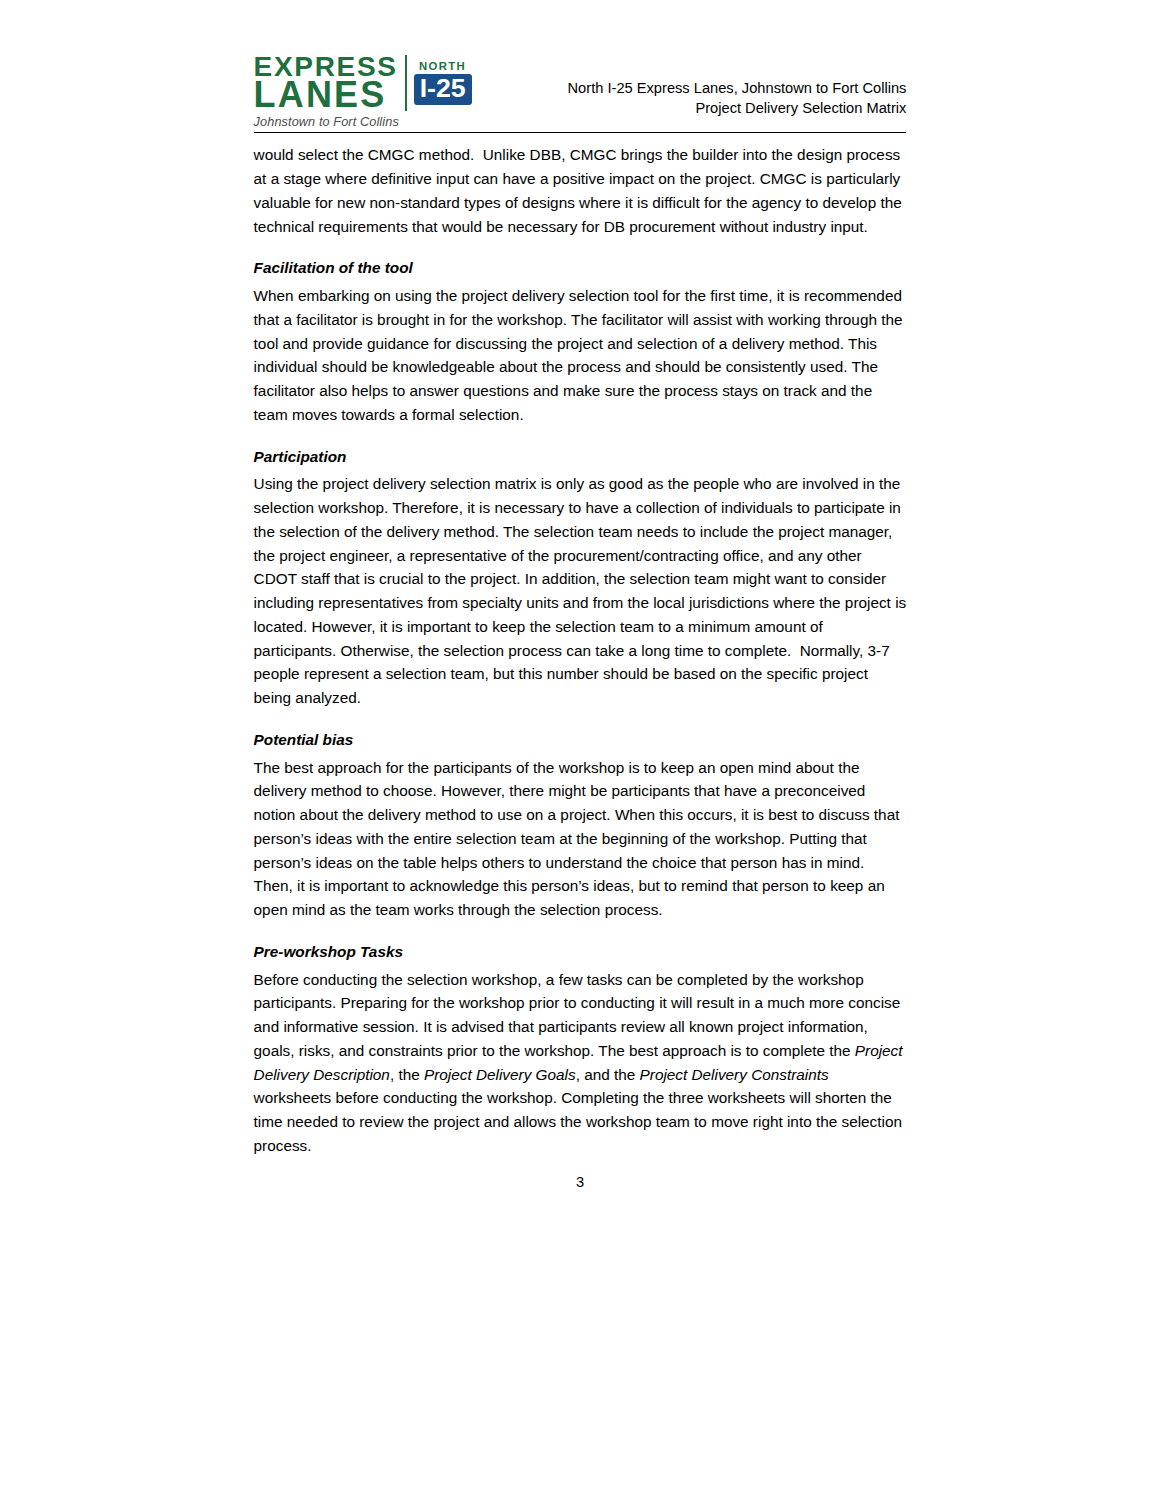EXPRESS
LANES
NORTH
I-25
Johnstown to Fort Collins
North I-25 Express Lanes, Johnstown to Fort Collins
Project Delivery Selection Matrix
would select the CMGC method. Unlike DBB, CMGC brings the builder into the design process at a stage where definitive input can have a positive impact on the project. CMGC is particularly valuable for new non-standard types of designs where it is difficult for the agency to develop the technical requirements that would be necessary for DB procurement without industry input.
Facilitation of the tool
When embarking on using the project delivery selection tool for the first time, it is recommended that a facilitator is brought in for the workshop. The facilitator will assist with working through the tool and provide guidance for discussing the project and selection of a delivery method. This individual should be knowledgeable about the process and should be consistently used. The facilitator also helps to answer questions and make sure the process stays on track and the team moves towards a formal selection.
Participation
Using the project delivery selection matrix is only as good as the people who are involved in the selection workshop. Therefore, it is necessary to have a collection of individuals to participate in the selection of the delivery method. The selection team needs to include the project manager, the project engineer, a representative of the procurement/contracting office, and any other CDOT staff that is crucial to the project. In addition, the selection team might want to consider including representatives from specialty units and from the local jurisdictions where the project is located. However, it is important to keep the selection team to a minimum amount of participants. Otherwise, the selection process can take a long time to complete. Normally, 3-7 people represent a selection team, but this number should be based on the specific project being analyzed.
Potential bias
The best approach for the participants of the workshop is to keep an open mind about the delivery method to choose. However, there might be participants that have a preconceived notion about the delivery method to use on a project. When this occurs, it is best to discuss that person’s ideas with the entire selection team at the beginning of the workshop. Putting that person’s ideas on the table helps others to understand the choice that person has in mind. Then, it is important to acknowledge this person’s ideas, but to remind that person to keep an open mind as the team works through the selection process.
Pre-workshop Tasks
Before conducting the selection workshop, a few tasks can be completed by the workshop participants. Preparing for the workshop prior to conducting it will result in a much more concise and informative session. It is advised that participants review all known project information, goals, risks, and constraints prior to the workshop. The best approach is to complete the Project Delivery Description, the Project Delivery Goals, and the Project Delivery Constraints worksheets before conducting the workshop. Completing the three worksheets will shorten the time needed to review the project and allows the workshop team to move right into the selection process.
3